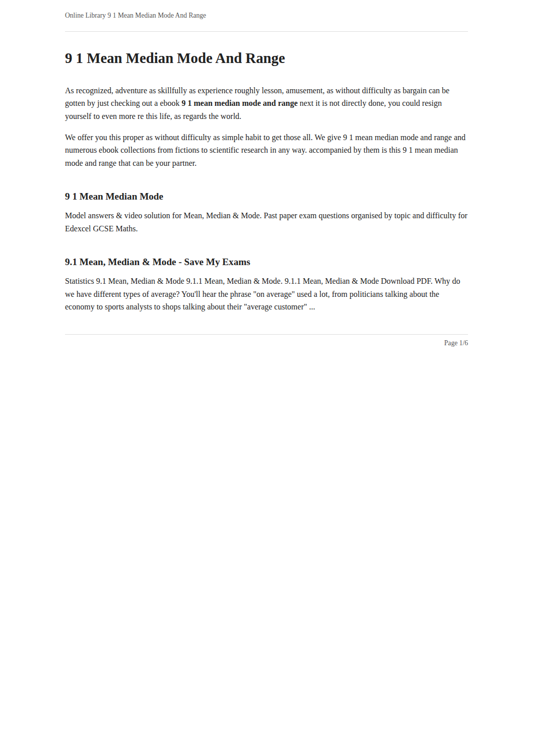Online Library 9 1 Mean Median Mode And Range
9 1 Mean Median Mode And Range
As recognized, adventure as skillfully as experience roughly lesson, amusement, as without difficulty as bargain can be gotten by just checking out a ebook 9 1 mean median mode and range next it is not directly done, you could resign yourself to even more re this life, as regards the world.
We offer you this proper as without difficulty as simple habit to get those all. We give 9 1 mean median mode and range and numerous ebook collections from fictions to scientific research in any way. accompanied by them is this 9 1 mean median mode and range that can be your partner.
9 1 Mean Median Mode
Model answers & video solution for Mean, Median & Mode. Past paper exam questions organised by topic and difficulty for Edexcel GCSE Maths.
9.1 Mean, Median & Mode - Save My Exams
Statistics 9.1 Mean, Median & Mode 9.1.1 Mean, Median & Mode. 9.1.1 Mean, Median & Mode Download PDF. Why do we have different types of average? You'll hear the phrase "on average" used a lot, from politicians talking about the economy to sports analysts to shops talking about their "average customer" ...
Page 1/6